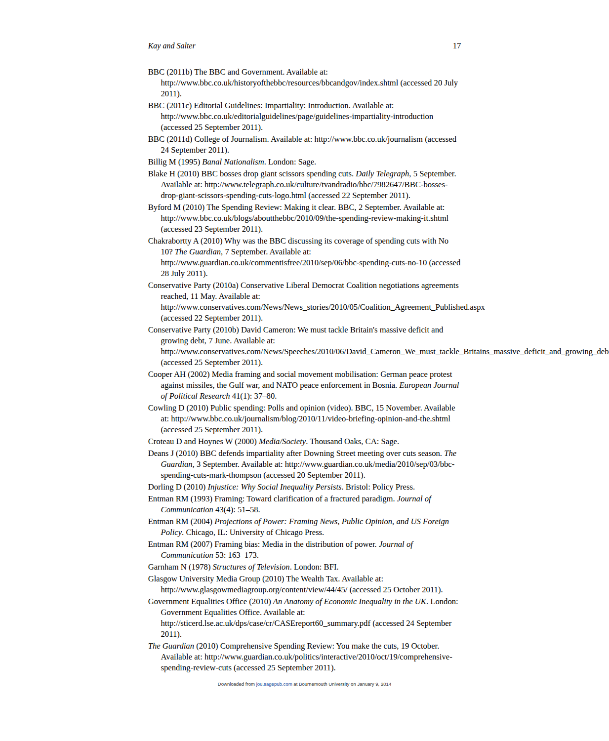Kay and Salter 17
BBC (2011b) The BBC and Government. Available at: http://www.bbc.co.uk/historyofthebbc/resources/bbcandgov/index.shtml (accessed 20 July 2011).
BBC (2011c) Editorial Guidelines: Impartiality: Introduction. Available at: http://www.bbc.co.uk/editorialguidelines/page/guidelines-impartiality-introduction (accessed 25 September 2011).
BBC (2011d) College of Journalism. Available at: http://www.bbc.co.uk/journalism (accessed 24 September 2011).
Billig M (1995) Banal Nationalism. London: Sage.
Blake H (2010) BBC bosses drop giant scissors spending cuts. Daily Telegraph, 5 September. Available at: http://www.telegraph.co.uk/culture/tvandradio/bbc/7982647/BBC-bosses-drop-giant-scissors-spending-cuts-logo.html (accessed 22 September 2011).
Byford M (2010) The Spending Review: Making it clear. BBC, 2 September. Available at: http://www.bbc.co.uk/blogs/aboutthebbc/2010/09/the-spending-review-making-it.shtml (accessed 23 September 2011).
Chakrabortty A (2010) Why was the BBC discussing its coverage of spending cuts with No 10? The Guardian, 7 September. Available at: http://www.guardian.co.uk/commentisfree/2010/sep/06/bbc-spending-cuts-no-10 (accessed 28 July 2011).
Conservative Party (2010a) Conservative Liberal Democrat Coalition negotiations agreements reached, 11 May. Available at: http://www.conservatives.com/News/News_stories/2010/05/Coalition_Agreement_Published.aspx (accessed 22 September 2011).
Conservative Party (2010b) David Cameron: We must tackle Britain's massive deficit and growing debt, 7 June. Available at: http://www.conservatives.com/News/Speeches/2010/06/David_Cameron_We_must_tackle_Britains_massive_deficit_and_growing_debt.aspx (accessed 25 September 2011).
Cooper AH (2002) Media framing and social movement mobilisation: German peace protest against missiles, the Gulf war, and NATO peace enforcement in Bosnia. European Journal of Political Research 41(1): 37–80.
Cowling D (2010) Public spending: Polls and opinion (video). BBC, 15 November. Available at: http://www.bbc.co.uk/journalism/blog/2010/11/video-briefing-opinion-and-the.shtml (accessed 25 September 2011).
Croteau D and Hoynes W (2000) Media/Society. Thousand Oaks, CA: Sage.
Deans J (2010) BBC defends impartiality after Downing Street meeting over cuts season. The Guardian, 3 September. Available at: http://www.guardian.co.uk/media/2010/sep/03/bbc-spending-cuts-mark-thompson (accessed 20 September 2011).
Dorling D (2010) Injustice: Why Social Inequality Persists. Bristol: Policy Press.
Entman RM (1993) Framing: Toward clarification of a fractured paradigm. Journal of Communication 43(4): 51–58.
Entman RM (2004) Projections of Power: Framing News, Public Opinion, and US Foreign Policy. Chicago, IL: University of Chicago Press.
Entman RM (2007) Framing bias: Media in the distribution of power. Journal of Communication 53: 163–173.
Garnham N (1978) Structures of Television. London: BFI.
Glasgow University Media Group (2010) The Wealth Tax. Available at: http://www.glasgowmediagroup.org/content/view/44/45/ (accessed 25 October 2011).
Government Equalities Office (2010) An Anatomy of Economic Inequality in the UK. London: Government Equalities Office. Available at: http://sticerd.lse.ac.uk/dps/case/cr/CASEreport60_summary.pdf (accessed 24 September 2011).
The Guardian (2010) Comprehensive Spending Review: You make the cuts, 19 October. Available at: http://www.guardian.co.uk/politics/interactive/2010/oct/19/comprehensive-spending-review-cuts (accessed 25 September 2011).
Downloaded from jou.sagepub.com at Bournemouth University on January 9, 2014